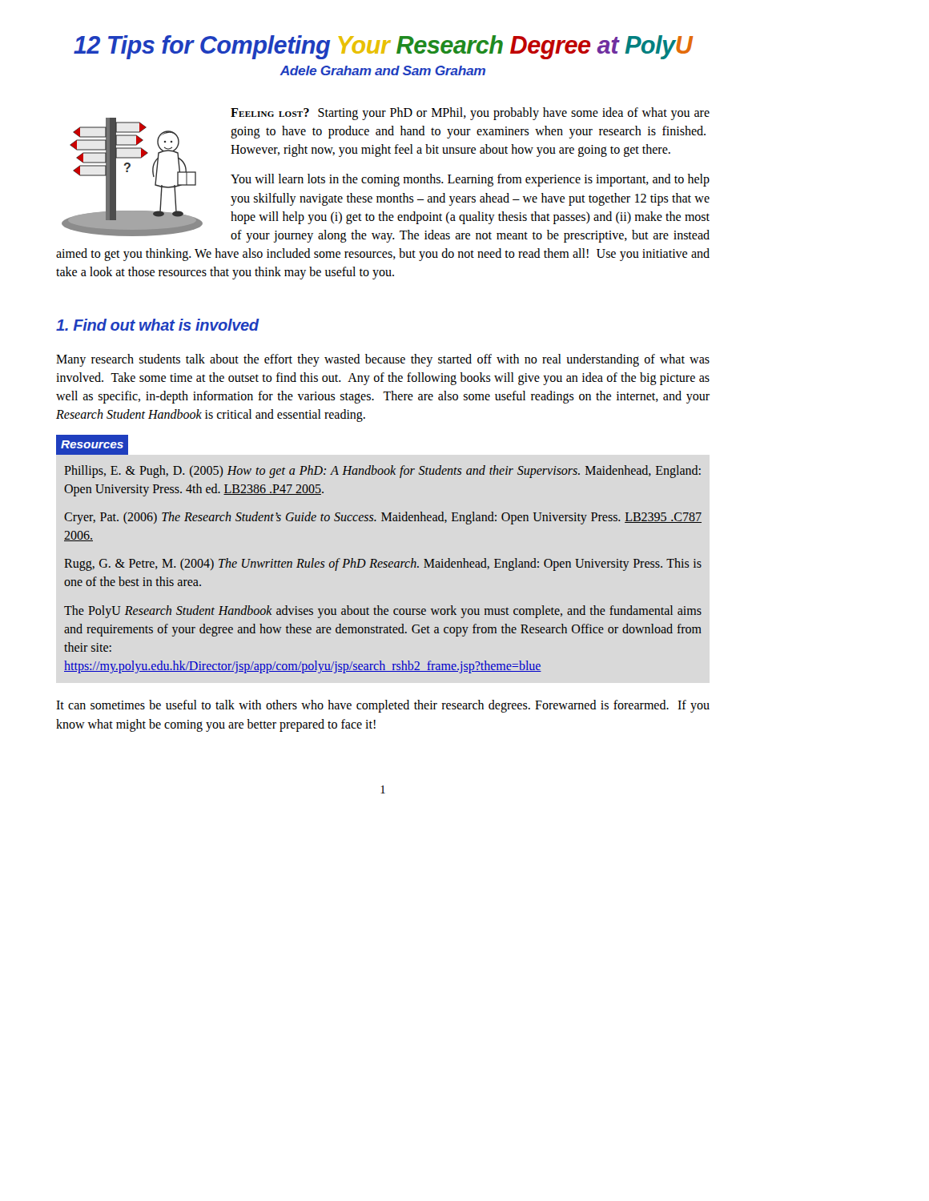12 Tips for Completing Your Research Degree at Poly U
Adele Graham and Sam Graham
?
Feeling lost? Starting your PhD or MPhil, you probably have some idea of what you are going to have to produce and hand to your examiners when your research is finished. However, right now, you might feel a bit unsure about how you are going to get there.
You will learn lots in the coming months. Learning from experience is important, and to help you skilfully navigate these months – and years ahead – we have put together 12 tips that we hope will help you (i) get to the endpoint (a quality thesis that passes) and (ii) make the most of your journey along the way. The ideas are not meant to be prescriptive, but are instead aimed to get you thinking. We have also included some resources, but you do not need to read them all! Use you initiative and take a look at those resources that you think may be useful to you.
1. Find out what is involved
Many research students talk about the effort they wasted because they started off with no real understanding of what was involved. Take some time at the outset to find this out. Any of the following books will give you an idea of the big picture as well as specific, in-depth information for the various stages. There are also some useful readings on the internet, and your Research Student Handbook is critical and essential reading.
Resources
Phillips, E. & Pugh, D. (2005) How to get a PhD: A Handbook for Students and their Supervisors. Maidenhead, England: Open University Press. 4th ed. LB2386 .P47 2005.
Cryer, Pat. (2006) The Research Student’s Guide to Success. Maidenhead, England: Open University Press. LB2395 .C787 2006.
Rugg, G. & Petre, M. (2004) The Unwritten Rules of PhD Research. Maidenhead, England: Open University Press. This is one of the best in this area.
The PolyU Research Student Handbook advises you about the course work you must complete, and the fundamental aims and requirements of your degree and how these are demonstrated. Get a copy from the Research Office or download from their site:
https://my.polyu.edu.hk/Director/jsp/app/com/polyu/jsp/search_rshb2_frame.jsp?theme=blue
It can sometimes be useful to talk with others who have completed their research degrees. Forewarned is forearmed. If you know what might be coming you are better prepared to face it!
1